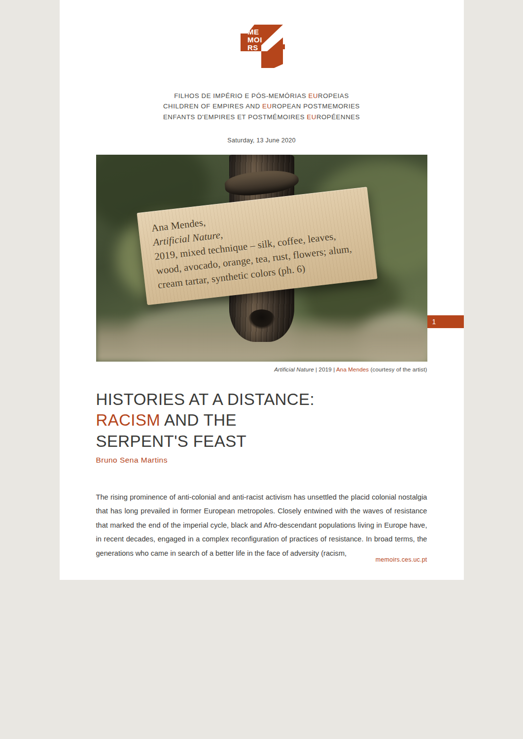ME MOI RS
FILHOS DE IMPÉRIO E PÓS-MEMÓRIAS EUROPEIAS
CHILDREN OF EMPIRES AND EUROPEAN POSTMEMORIES
ENFANTS D'EMPIRES ET POSTMÉMOIRES EUROPÉENNES
Saturday, 13 June 2020
Ana Mendes,
Artificial Nature,
2019, mixed technique – silk, coffee, leaves, wood, avocado, orange, tea, rust, flowers; alum, cream tartar, synthetic colors (ph. 6)
Artificial Nature | 2019 | Ana Mendes (courtesy of the artist)
HISTORIES AT A DISTANCE:
RACISM AND THE
SERPENT'S FEAST
Bruno Sena Martins
1
The rising prominence of anti-colonial and anti-racist activism has unsettled the placid colonial nostalgia that has long prevailed in former European metropoles. Closely entwined with the waves of resistance that marked the end of the imperial cycle, black and Afro-descendant populations living in Europe have, in recent decades, engaged in a complex reconfiguration of practices of resistance. In broad terms, the generations who came in search of a better life in the face of adversity (racism,
memoirs.ces.uc.pt